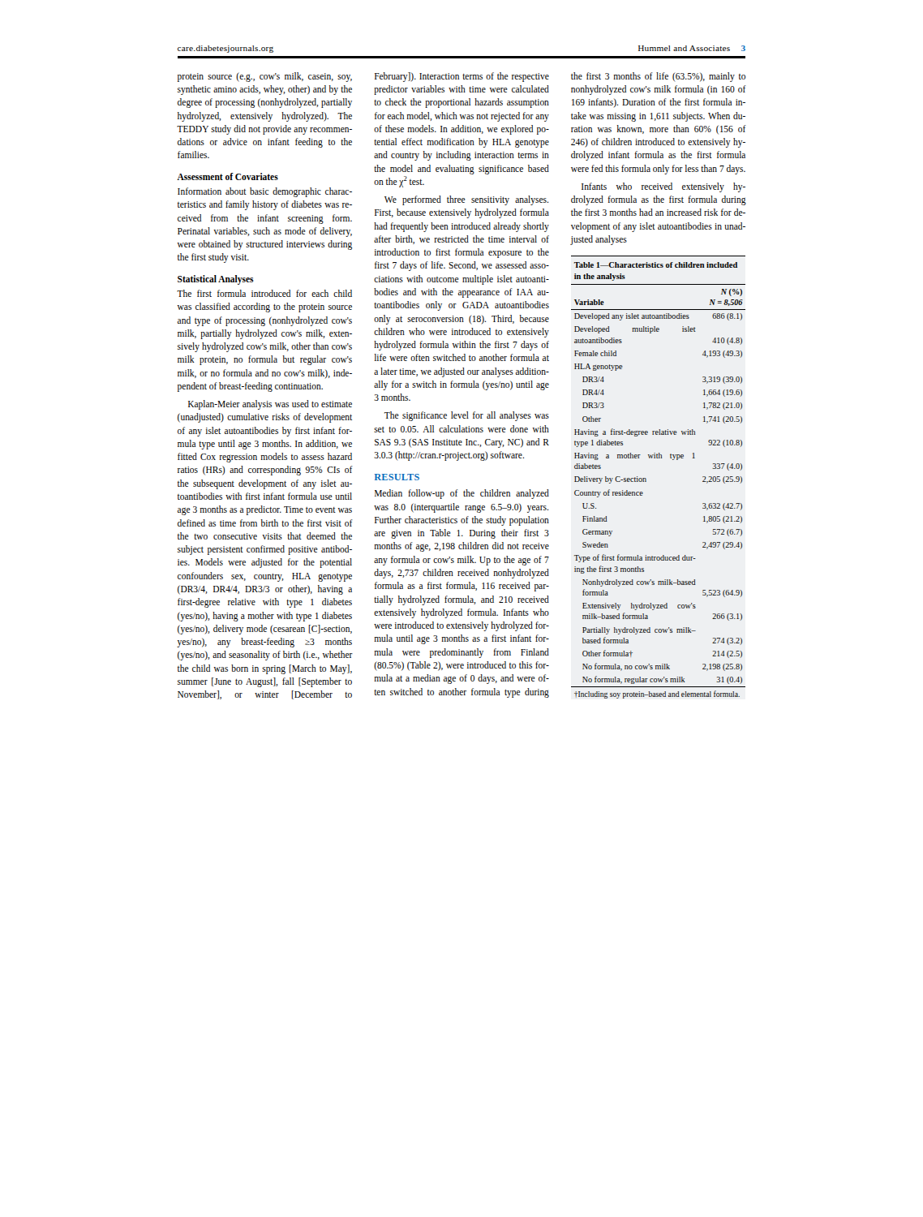care.diabetesjournals.org
Hummel and Associates 3
protein source (e.g., cow's milk, casein, soy, synthetic amino acids, whey, other) and by the degree of processing (nonhydrolyzed, partially hydrolyzed, extensively hydrolyzed). The TEDDY study did not provide any recommendations or advice on infant feeding to the families.
Assessment of Covariates
Information about basic demographic characteristics and family history of diabetes was received from the infant screening form. Perinatal variables, such as mode of delivery, were obtained by structured interviews during the first study visit.
Statistical Analyses
The first formula introduced for each child was classified according to the protein source and type of processing (nonhydrolyzed cow's milk, partially hydrolyzed cow's milk, extensively hydrolyzed cow's milk, other than cow's milk protein, no formula but regular cow's milk, or no formula and no cow's milk), independent of breast-feeding continuation.
Kaplan-Meier analysis was used to estimate (unadjusted) cumulative risks of development of any islet autoantibodies by first infant formula type until age 3 months. In addition, we fitted Cox regression models to assess hazard ratios (HRs) and corresponding 95% CIs of the subsequent development of any islet autoantibodies with first infant formula use until age 3 months as a predictor. Time to event was defined as time from birth to the first visit of the two consecutive visits that deemed the subject persistent confirmed positive antibodies. Models were adjusted for the potential confounders sex, country, HLA genotype (DR3/4, DR4/4, DR3/3 or other), having a first-degree relative with type 1 diabetes (yes/no), having a mother with type 1 diabetes (yes/no), delivery mode (cesarean [C]-section, yes/no), any breast-feeding ≥3 months (yes/no), and seasonality of birth (i.e., whether the child was born in spring [March to May], summer [June to August], fall [September to November], or winter [December to February]). Interaction terms of the respective predictor variables with time were calculated to check the proportional hazards assumption for each model, which was not rejected for any of these models. In addition, we explored potential effect modification by HLA genotype and country by including interaction terms in the model and evaluating significance based on the χ2 test.
We performed three sensitivity analyses. First, because extensively hydrolyzed formula had frequently been introduced already shortly after birth, we restricted the time interval of introduction to first formula exposure to the first 7 days of life. Second, we assessed associations with outcome multiple islet autoantibodies and with the appearance of IAA autoantibodies only or GADA autoantibodies only at seroconversion (18). Third, because children who were introduced to extensively hydrolyzed formula within the first 7 days of life were often switched to another formula at a later time, we adjusted our analyses additionally for a switch in formula (yes/no) until age 3 months.
The significance level for all analyses was set to 0.05. All calculations were done with SAS 9.3 (SAS Institute Inc., Cary, NC) and R 3.0.3 (http://cran.r-project.org) software.
RESULTS
Median follow-up of the children analyzed was 8.0 (interquartile range 6.5–9.0) years. Further characteristics of the study population are given in Table 1. During their first 3 months of age, 2,198 children did not receive any formula or cow's milk. Up to the age of 7 days, 2,737 children received nonhydrolyzed formula as a first formula, 116 received partially hydrolyzed formula, and 210 received extensively hydrolyzed formula. Infants who were introduced to extensively hydrolyzed formula until age 3 months as a first infant formula were predominantly from Finland (80.5%) (Table 2), were introduced to this formula at a median age of 0 days, and were often switched to another formula type during the first 3 months of life (63.5%), mainly to nonhydrolyzed cow's milk formula (in 160 of 169 infants). Duration of the first formula intake was missing in 1,611 subjects. When duration was known, more than 60% (156 of 246) of children introduced to extensively hydrolyzed infant formula as the first formula were fed this formula only for less than 7 days.
Infants who received extensively hydrolyzed formula as the first formula during the first 3 months had an increased risk for development of any islet autoantibodies in unadjusted analyses
Table 1—Characteristics of children included in the analysis
| Variable | N (%) N = 8,506 |
| --- | --- |
| Developed any islet autoantibodies | 686 (8.1) |
| Developed multiple islet autoantibodies | 410 (4.8) |
| Female child | 4,193 (49.3) |
| HLA genotype | |
| DR3/4 | 3,319 (39.0) |
| DR4/4 | 1,664 (19.6) |
| DR3/3 | 1,782 (21.0) |
| Other | 1,741 (20.5) |
| Having a first-degree relative with type 1 diabetes | 922 (10.8) |
| Having a mother with type 1 diabetes | 337 (4.0) |
| Delivery by C-section | 2,205 (25.9) |
| Country of residence | |
| U.S. | 3,632 (42.7) |
| Finland | 1,805 (21.2) |
| Germany | 572 (6.7) |
| Sweden | 2,497 (29.4) |
| Type of first formula introduced during the first 3 months | |
| Nonhydrolyzed cow's milk–based formula | 5,523 (64.9) |
| Extensively hydrolyzed cow's milk–based formula | 266 (3.1) |
| Partially hydrolyzed cow's milk–based formula | 274 (3.2) |
| Other formula† | 214 (2.5) |
| No formula, no cow's milk | 2,198 (25.8) |
| No formula, regular cow's milk | 31 (0.4) |
†Including soy protein–based and elemental formula.